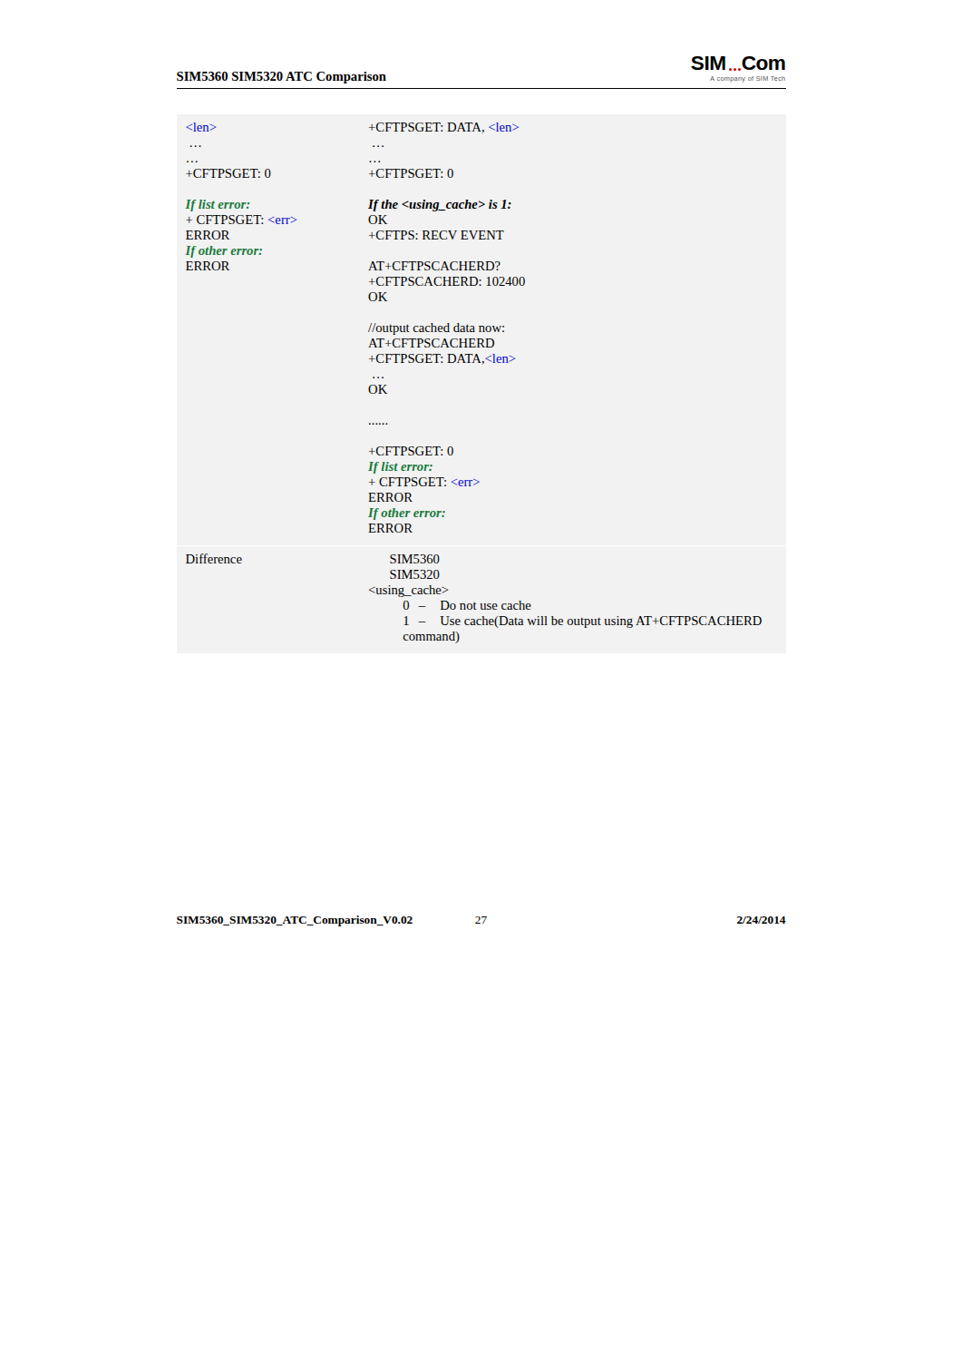SIM5360 SIM5320 ATC Comparison
SIM Com
A company of SIM Tech
| <len> … … +CFTPSGET: 0 If list error: + CFTPSGET: <err> ERROR If other error: ERROR | +CFTPSGET: DATA, <len> … … +CFTPSGET: 0 If the <using_cache> is 1: OK +CFTPS: RECV EVENT AT+CFTPSCACHERD? +CFTPSCACHERD: 102400 OK //output cached data now: AT+CFTPSCACHERD +CFTPSGET: DATA, <len> … OK ...... +CFTPSGET: 0 If list error: + CFTPSGET: <err> ERROR If other error: ERROR |
| Difference | SIM5360 SIM5320 <using_cache> 0 – Do not use cache 1 – Use cache(Data will be output using AT+CFTPSCACHERD command) |
SIM5360_SIM5320_ATC_Comparison_V0.02 27 2/24/2014